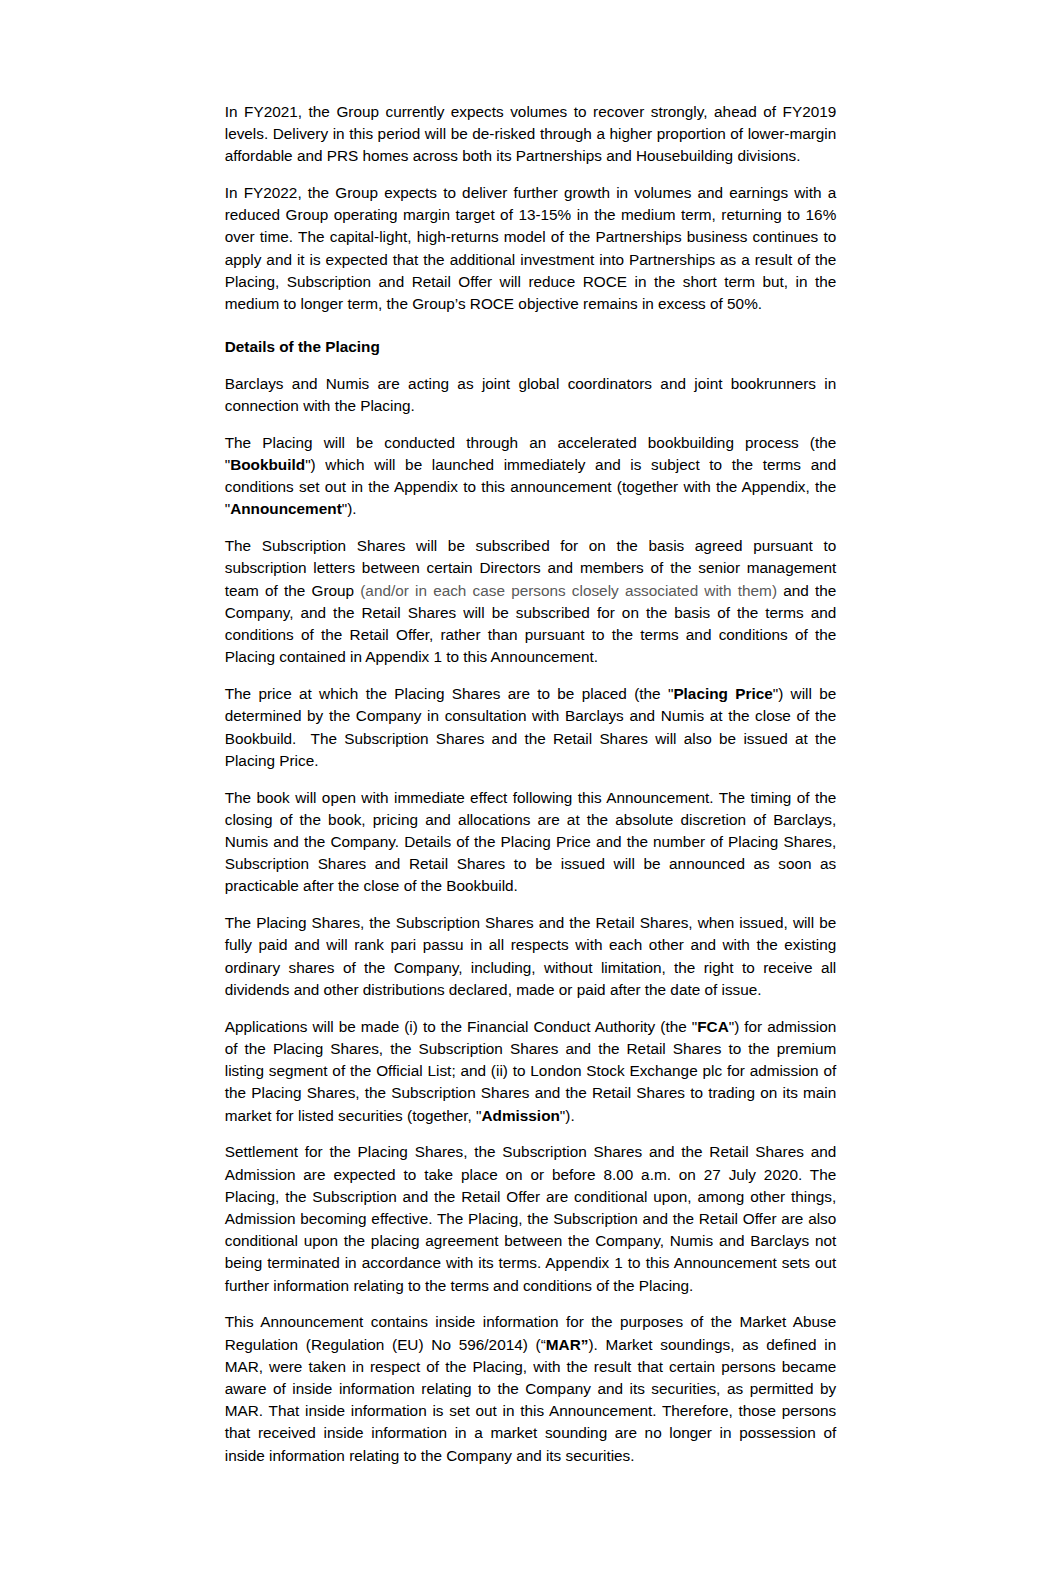In FY2021, the Group currently expects volumes to recover strongly, ahead of FY2019 levels. Delivery in this period will be de-risked through a higher proportion of lower-margin affordable and PRS homes across both its Partnerships and Housebuilding divisions.
In FY2022, the Group expects to deliver further growth in volumes and earnings with a reduced Group operating margin target of 13-15% in the medium term, returning to 16% over time. The capital-light, high-returns model of the Partnerships business continues to apply and it is expected that the additional investment into Partnerships as a result of the Placing, Subscription and Retail Offer will reduce ROCE in the short term but, in the medium to longer term, the Group’s ROCE objective remains in excess of 50%.
Details of the Placing
Barclays and Numis are acting as joint global coordinators and joint bookrunners in connection with the Placing.
The Placing will be conducted through an accelerated bookbuilding process (the "Bookbuild") which will be launched immediately and is subject to the terms and conditions set out in the Appendix to this announcement (together with the Appendix, the "Announcement").
The Subscription Shares will be subscribed for on the basis agreed pursuant to subscription letters between certain Directors and members of the senior management team of the Group (and/or in each case persons closely associated with them) and the Company, and the Retail Shares will be subscribed for on the basis of the terms and conditions of the Retail Offer, rather than pursuant to the terms and conditions of the Placing contained in Appendix 1 to this Announcement.
The price at which the Placing Shares are to be placed (the "Placing Price") will be determined by the Company in consultation with Barclays and Numis at the close of the Bookbuild. The Subscription Shares and the Retail Shares will also be issued at the Placing Price.
The book will open with immediate effect following this Announcement. The timing of the closing of the book, pricing and allocations are at the absolute discretion of Barclays, Numis and the Company. Details of the Placing Price and the number of Placing Shares, Subscription Shares and Retail Shares to be issued will be announced as soon as practicable after the close of the Bookbuild.
The Placing Shares, the Subscription Shares and the Retail Shares, when issued, will be fully paid and will rank pari passu in all respects with each other and with the existing ordinary shares of the Company, including, without limitation, the right to receive all dividends and other distributions declared, made or paid after the date of issue.
Applications will be made (i) to the Financial Conduct Authority (the "FCA") for admission of the Placing Shares, the Subscription Shares and the Retail Shares to the premium listing segment of the Official List; and (ii) to London Stock Exchange plc for admission of the Placing Shares, the Subscription Shares and the Retail Shares to trading on its main market for listed securities (together, "Admission").
Settlement for the Placing Shares, the Subscription Shares and the Retail Shares and Admission are expected to take place on or before 8.00 a.m. on 27 July 2020. The Placing, the Subscription and the Retail Offer are conditional upon, among other things, Admission becoming effective. The Placing, the Subscription and the Retail Offer are also conditional upon the placing agreement between the Company, Numis and Barclays not being terminated in accordance with its terms. Appendix 1 to this Announcement sets out further information relating to the terms and conditions of the Placing.
This Announcement contains inside information for the purposes of the Market Abuse Regulation (Regulation (EU) No 596/2014) (“MAR”). Market soundings, as defined in MAR, were taken in respect of the Placing, with the result that certain persons became aware of inside information relating to the Company and its securities, as permitted by MAR. That inside information is set out in this Announcement. Therefore, those persons that received inside information in a market sounding are no longer in possession of inside information relating to the Company and its securities.